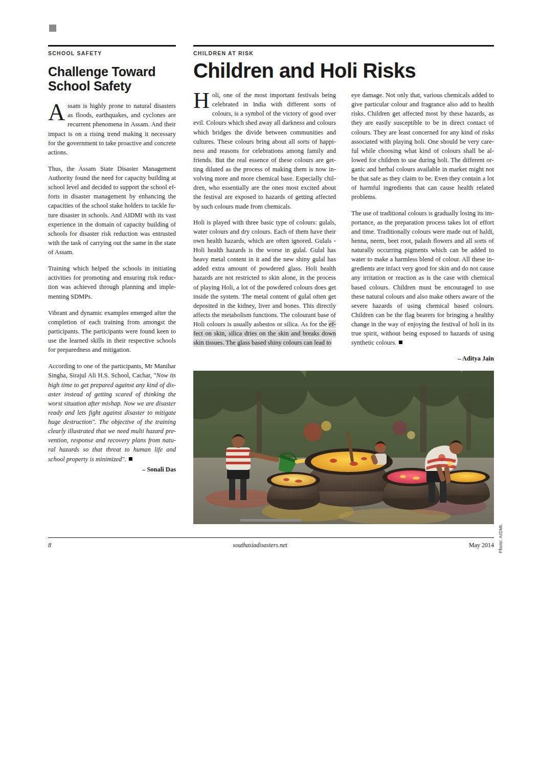School Safety
Challenge Toward School Safety
Assam is highly prone to natural disasters as floods, earthquakes, and cyclones are recurrent phenomena in Assam. And their impact is on a rising trend making it necessary for the government to take proactive and concrete actions.
Thus, the Assam State Disaster Management Authority found the need for capacity building at school level and decided to support the school efforts in disaster management by enhancing the capacities of the school stake holders to tackle future disaster in schools. And AIDMI with its vast experience in the domain of capacity building of schools for disaster risk reduction was entrusted with the task of carrying out the same in the state of Assam.
Training which helped the schools in initiating activities for promoting and ensuring risk reduction was achieved through planning and implementing SDMPs.
Vibrant and dynamic examples emerged after the completion of each training from amongst the participants. The participants were found keen to use the learned skills in their respective schools for preparedness and mitigation.
According to one of the participants, Mr Manihar Singha, Sirajul Ali H.S. School, Cachar, "Now its high time to get prepared against any kind of disaster instead of getting scared of thinking the worst situation after mishap. Now we are disaster ready and lets fight against disaster to mitigate huge destruction". The objective of the training clearly illustrated that we need multi hazard prevention, response and recovery plans from natural hazards so that threat to human life and school property is minimized". – Sonali Das
Children at Risk
Children and Holi Risks
Holi, one of the most important festivals being celebrated in India with different sorts of colours, is a symbol of the victory of good over evil. Colours which shed away all darkness and colours which bridges the divide between communities and cultures. These colours bring about all sorts of happiness and reasons for celebrations among family and friends. But the real essence of these colours are getting diluted as the process of making them is now involving more and more chemical base. Especially children, who essentially are the ones most excited about the festival are exposed to hazards of getting affected by such colours made from chemicals.
Holi is played with three basic type of colours: gulals, water colours and dry colours. Each of them have their own health hazards, which are often ignored. Gulals - Holi health hazards is the worse in gulal. Gulal has heavy metal content in it and the new shiny gulal has added extra amount of powdered glass. Holi health hazards are not restricted to skin alone, in the process of playing Holi, a lot of the powdered colours does get inside the system. The metal content of gulal often get deposited in the kidney, liver and bones. This directly affects the metabolism functions. The colourant base of Holi colours is usually asbestos or silica. As for the effect on skin, silica dries on the skin and breaks down skin tissues. The glass based shiny colours can lead to
eye damage. Not only that, various chemicals added to give particular colour and fragrance also add to health risks. Children get affected most by these hazards, as they are easily susceptible to be in direct contact of colours. They are least concerned for any kind of risks associated with playing holi. One should be very careful while choosing what kind of colours shall be allowed for children to use during holi. The different organic and herbal colours available in market might not be that safe as they claim to be. Even they contain a lot of harmful ingredients that can cause health related problems.
The use of traditional colours is gradually losing its importance, as the preparation process takes lot of effort and time. Traditionally colours were made out of haldi, henna, neem, beet root, palash flowers and all sorts of naturally occurring pigments which can be added to water to make a harmless blend of colour. All these ingredients are infact very good for skin and do not cause any irritation or reaction as is the case with chemical based colours. Children must be encouraged to use these natural colours and also make others aware of the severe hazards of using chemical based colours. Children can be the flag bearers for bringing a healthy change in the way of enjoying the festival of holi in its true spirit, without being exposed to hazards of using synthetic colours.
– Aditya Jain
Photo: AIDMI.
8 southasiadisasters.net May 2014